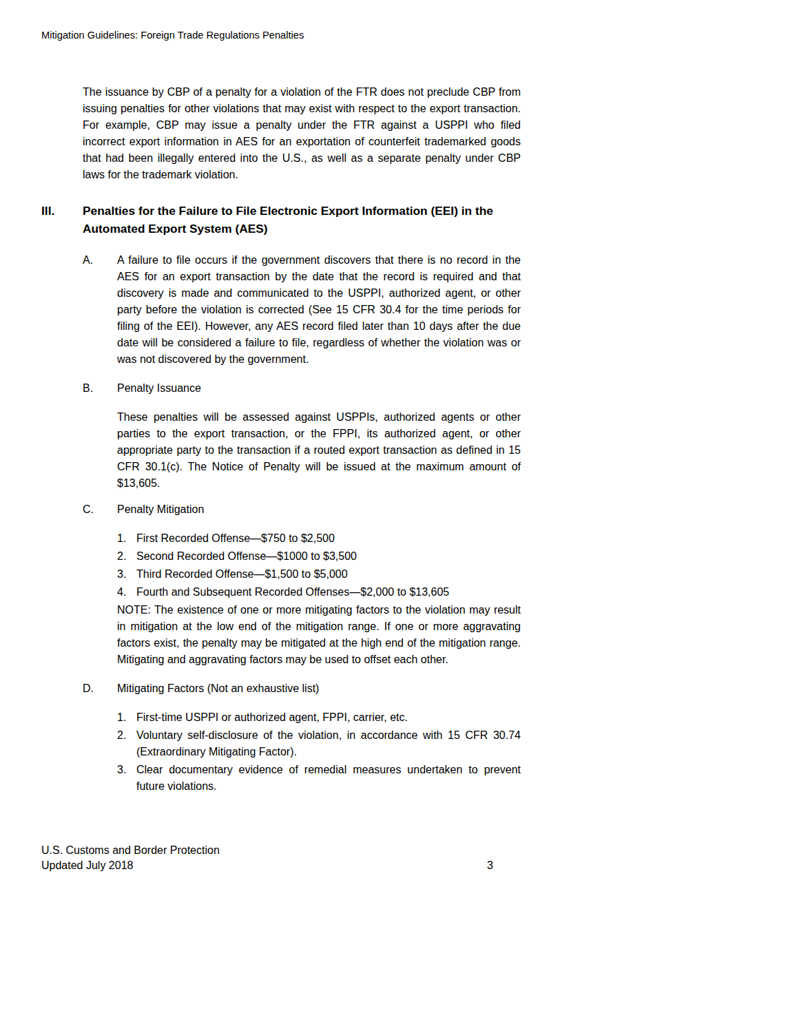Mitigation Guidelines: Foreign Trade Regulations Penalties
The issuance by CBP of a penalty for a violation of the FTR does not preclude CBP from issuing penalties for other violations that may exist with respect to the export transaction. For example, CBP may issue a penalty under the FTR against a USPPI who filed incorrect export information in AES for an exportation of counterfeit trademarked goods that had been illegally entered into the U.S., as well as a separate penalty under CBP laws for the trademark violation.
III. Penalties for the Failure to File Electronic Export Information (EEI) in the Automated Export System (AES)
A. A failure to file occurs if the government discovers that there is no record in the AES for an export transaction by the date that the record is required and that discovery is made and communicated to the USPPI, authorized agent, or other party before the violation is corrected (See 15 CFR 30.4 for the time periods for filing of the EEI). However, any AES record filed later than 10 days after the due date will be considered a failure to file, regardless of whether the violation was or was not discovered by the government.
B. Penalty Issuance
These penalties will be assessed against USPPIs, authorized agents or other parties to the export transaction, or the FPPI, its authorized agent, or other appropriate party to the transaction if a routed export transaction as defined in 15 CFR 30.1(c). The Notice of Penalty will be issued at the maximum amount of $13,605.
C. Penalty Mitigation
1. First Recorded Offense—$750 to $2,500
2. Second Recorded Offense—$1000 to $3,500
3. Third Recorded Offense—$1,500 to $5,000
4. Fourth and Subsequent Recorded Offenses—$2,000 to $13,605
NOTE: The existence of one or more mitigating factors to the violation may result in mitigation at the low end of the mitigation range. If one or more aggravating factors exist, the penalty may be mitigated at the high end of the mitigation range. Mitigating and aggravating factors may be used to offset each other.
D. Mitigating Factors (Not an exhaustive list)
1. First-time USPPI or authorized agent, FPPI, carrier, etc.
2. Voluntary self-disclosure of the violation, in accordance with 15 CFR 30.74 (Extraordinary Mitigating Factor).
3. Clear documentary evidence of remedial measures undertaken to prevent future violations.
U.S. Customs and Border Protection
Updated July 2018
3